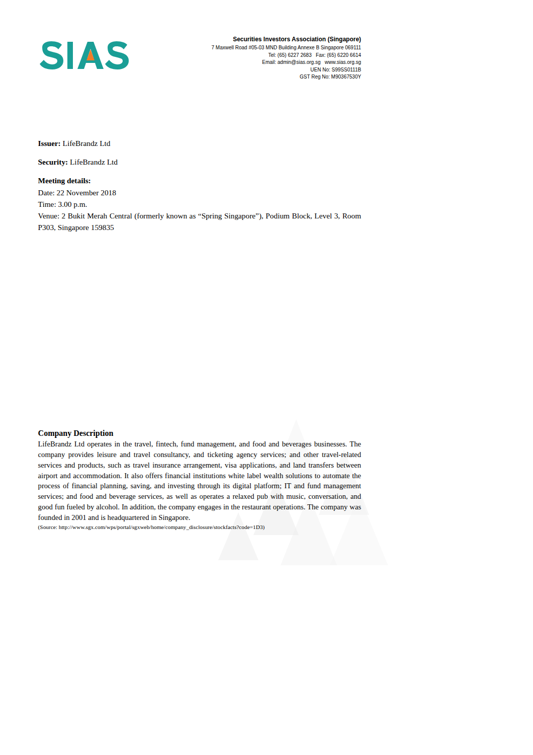Securities Investors Association (Singapore)
7 Maxwell Road #05-03 MND Building Annexe B Singapore 069111
Tel: (65) 6227 2683 Fax: (65) 6220 6614
Email: admin@sias.org.sg www.sias.org.sg
UEN No: S99SS0111B
GST Reg No: M90367530Y
Issuer: LifeBrandz Ltd
Security: LifeBrandz Ltd
Meeting details:
Date: 22 November 2018
Time: 3.00 p.m.
Venue: 2 Bukit Merah Central (formerly known as “Spring Singapore”), Podium Block, Level 3, Room P303, Singapore 159835
Company Description
LifeBrandz Ltd operates in the travel, fintech, fund management, and food and beverages businesses. The company provides leisure and travel consultancy, and ticketing agency services; and other travel-related services and products, such as travel insurance arrangement, visa applications, and land transfers between airport and accommodation. It also offers financial institutions white label wealth solutions to automate the process of financial planning, saving, and investing through its digital platform; IT and fund management services; and food and beverage services, as well as operates a relaxed pub with music, conversation, and good fun fueled by alcohol. In addition, the company engages in the restaurant operations. The company was founded in 2001 and is headquartered in Singapore.
(Source: http://www.sgx.com/wps/portal/sgxweb/home/company_disclosure/stockfacts?code=1D3)